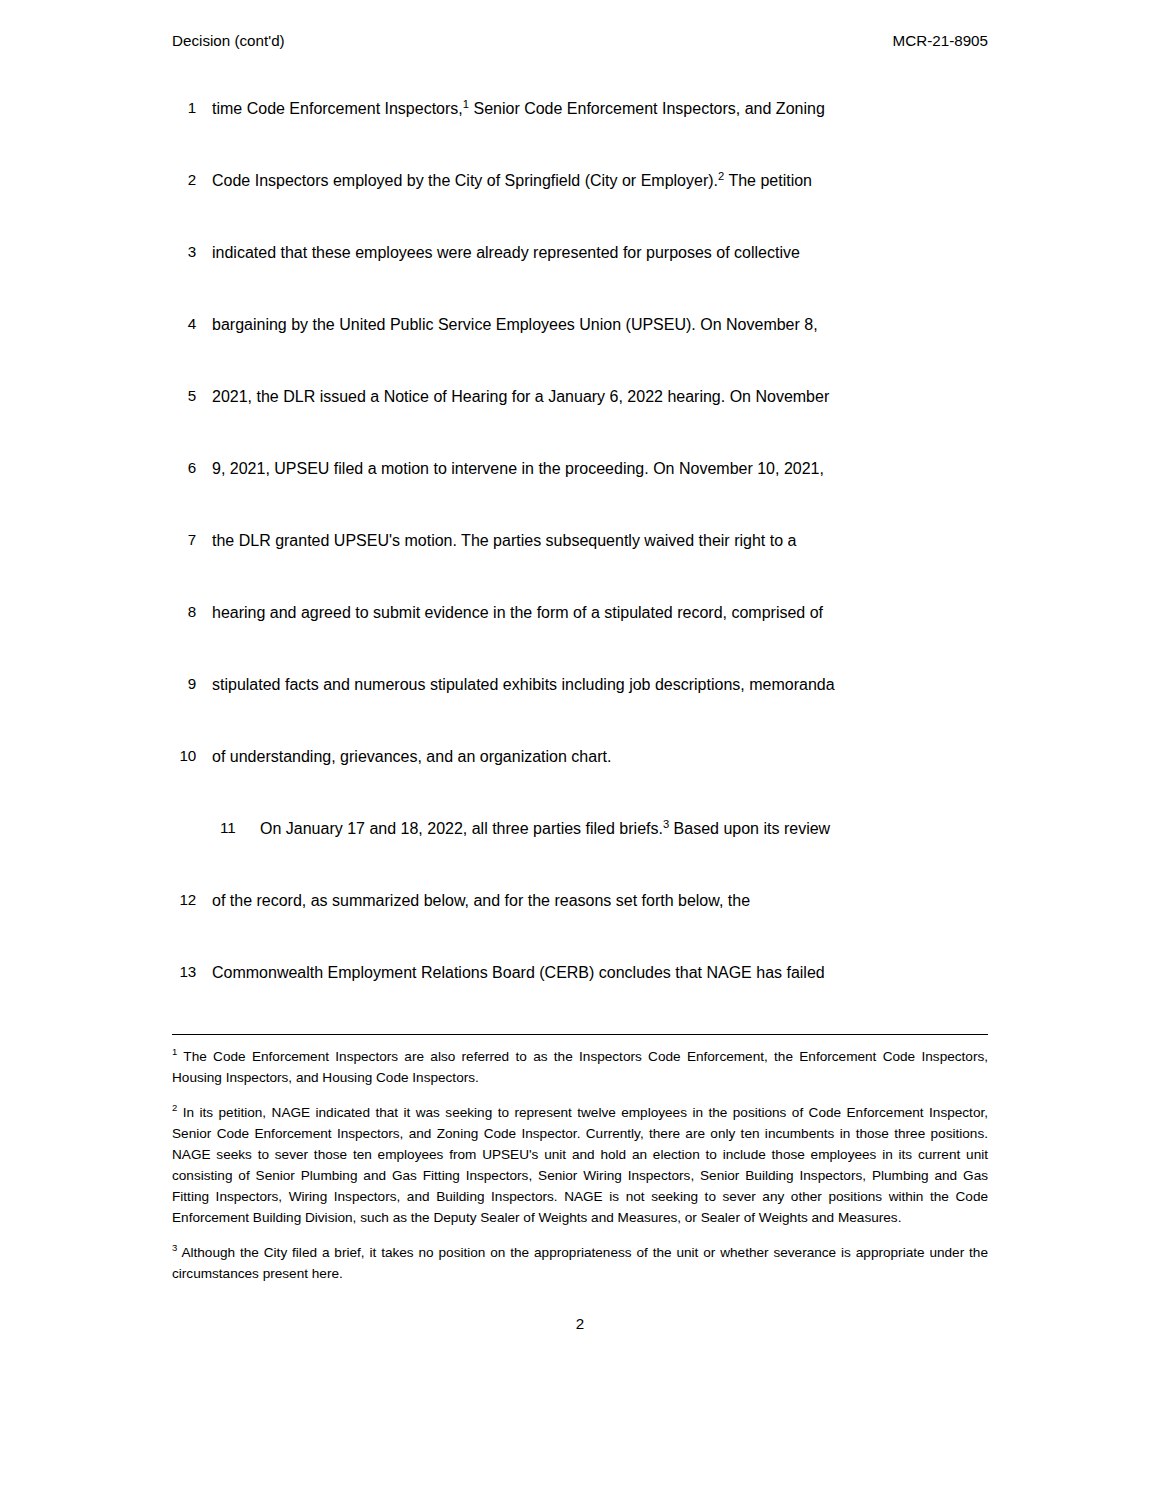Decision (cont'd) MCR-21-8905
time Code Enforcement Inspectors,1 Senior Code Enforcement Inspectors, and Zoning
Code Inspectors employed by the City of Springfield (City or Employer).2 The petition
indicated that these employees were already represented for purposes of collective
bargaining by the United Public Service Employees Union (UPSEU). On November 8,
2021, the DLR issued a Notice of Hearing for a January 6, 2022 hearing. On November
9, 2021, UPSEU filed a motion to intervene in the proceeding. On November 10, 2021,
the DLR granted UPSEU's motion. The parties subsequently waived their right to a
hearing and agreed to submit evidence in the form of a stipulated record, comprised of
stipulated facts and numerous stipulated exhibits including job descriptions, memoranda
of understanding, grievances, and an organization chart.
On January 17 and 18, 2022, all three parties filed briefs.3 Based upon its review
of the record, as summarized below, and for the reasons set forth below, the
Commonwealth Employment Relations Board (CERB) concludes that NAGE has failed
1 The Code Enforcement Inspectors are also referred to as the Inspectors Code Enforcement, the Enforcement Code Inspectors, Housing Inspectors, and Housing Code Inspectors.
2 In its petition, NAGE indicated that it was seeking to represent twelve employees in the positions of Code Enforcement Inspector, Senior Code Enforcement Inspectors, and Zoning Code Inspector. Currently, there are only ten incumbents in those three positions. NAGE seeks to sever those ten employees from UPSEU's unit and hold an election to include those employees in its current unit consisting of Senior Plumbing and Gas Fitting Inspectors, Senior Wiring Inspectors, Senior Building Inspectors, Plumbing and Gas Fitting Inspectors, Wiring Inspectors, and Building Inspectors. NAGE is not seeking to sever any other positions within the Code Enforcement Building Division, such as the Deputy Sealer of Weights and Measures, or Sealer of Weights and Measures.
3 Although the City filed a brief, it takes no position on the appropriateness of the unit or whether severance is appropriate under the circumstances present here.
2